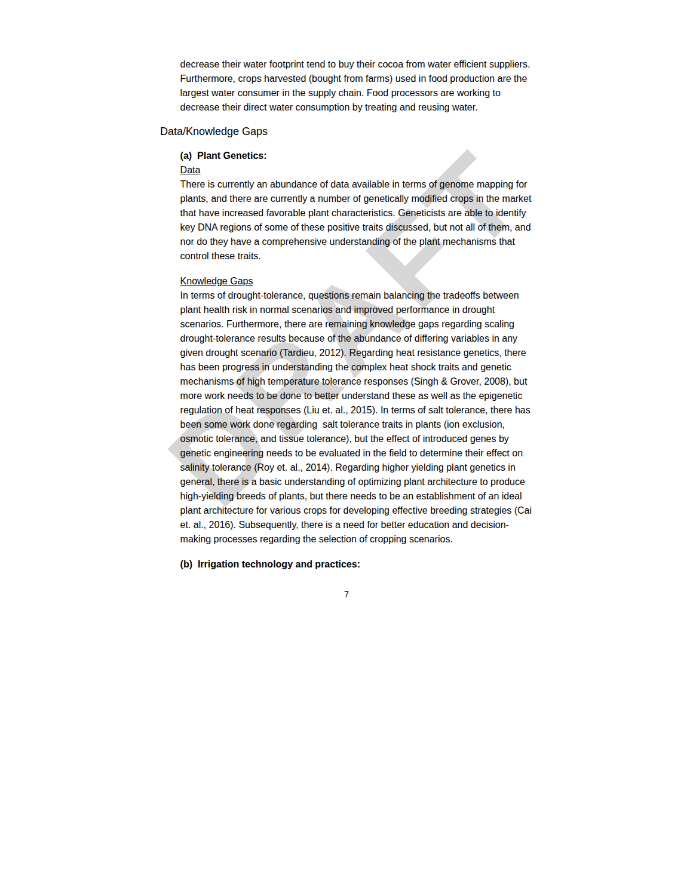DRAFT
decrease their water footprint tend to buy their cocoa from water efficient suppliers. Furthermore, crops harvested (bought from farms) used in food production are the largest water consumer in the supply chain. Food processors are working to decrease their direct water consumption by treating and reusing water.
Data/Knowledge Gaps
(a) Plant Genetics:
Data
There is currently an abundance of data available in terms of genome mapping for plants, and there are currently a number of genetically modified crops in the market that have increased favorable plant characteristics. Geneticists are able to identify key DNA regions of some of these positive traits discussed, but not all of them, and nor do they have a comprehensive understanding of the plant mechanisms that control these traits.
Knowledge Gaps
In terms of drought-tolerance, questions remain balancing the tradeoffs between plant health risk in normal scenarios and improved performance in drought scenarios. Furthermore, there are remaining knowledge gaps regarding scaling drought-tolerance results because of the abundance of differing variables in any given drought scenario (Tardieu, 2012). Regarding heat resistance genetics, there has been progress in understanding the complex heat shock traits and genetic mechanisms of high temperature tolerance responses (Singh & Grover, 2008), but more work needs to be done to better understand these as well as the epigenetic regulation of heat responses (Liu et. al., 2015). In terms of salt tolerance, there has been some work done regarding salt tolerance traits in plants (ion exclusion, osmotic tolerance, and tissue tolerance), but the effect of introduced genes by genetic engineering needs to be evaluated in the field to determine their effect on salinity tolerance (Roy et. al., 2014). Regarding higher yielding plant genetics in general, there is a basic understanding of optimizing plant architecture to produce high-yielding breeds of plants, but there needs to be an establishment of an ideal plant architecture for various crops for developing effective breeding strategies (Cai et. al., 2016). Subsequently, there is a need for better education and decision-making processes regarding the selection of cropping scenarios.
(b) Irrigation technology and practices:
7